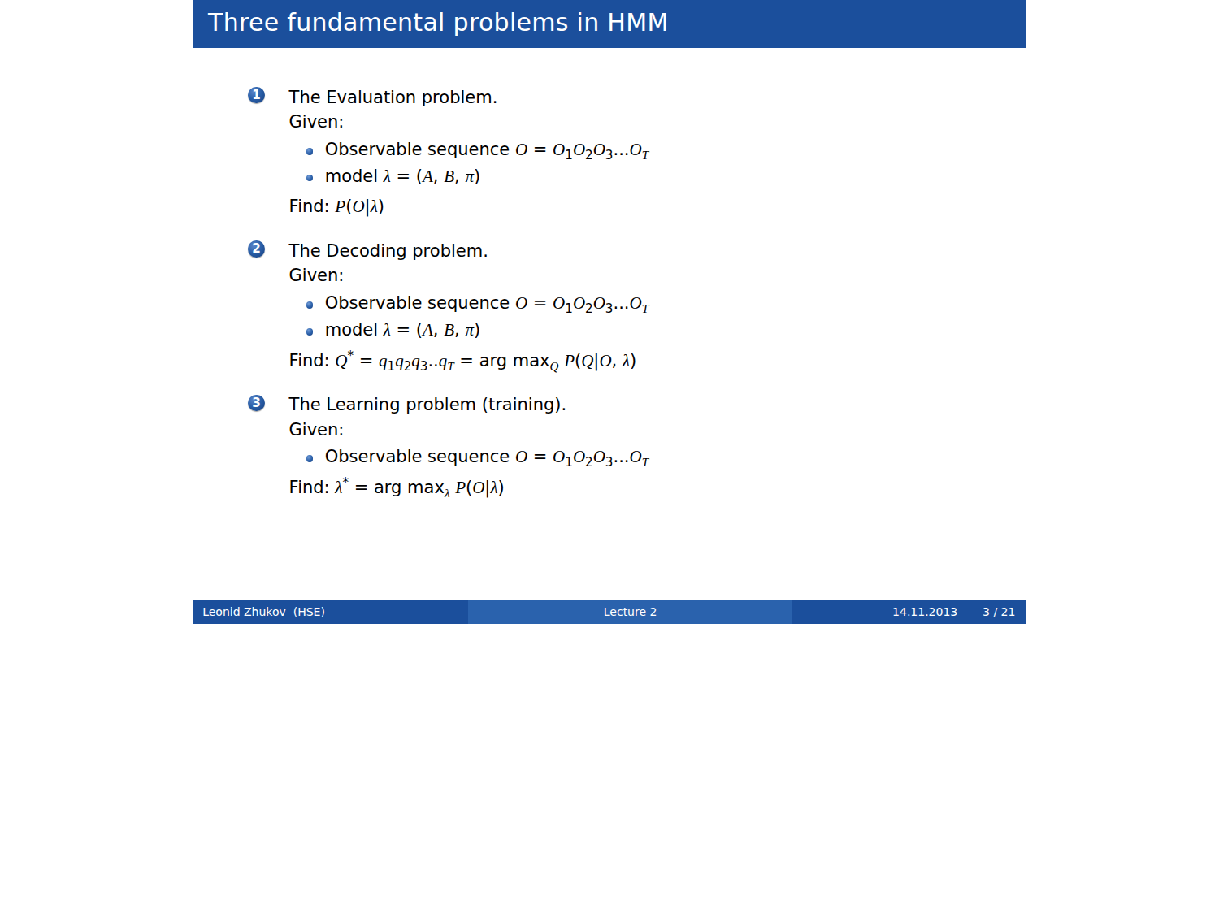Three fundamental problems in HMM
1 The Evaluation problem.
Given:
Observable sequence O = O1O2O3...OT
model λ = (A, B, π)
Find: P(O|λ)
2 The Decoding problem.
Given:
Observable sequence O = O1O2O3...OT
model λ = (A, B, π)
Find: Q* = q1q2q3..qT = arg maxQ P(Q|O, λ)
3 The Learning problem (training).
Given:
Observable sequence O = O1O2O3...OT
Find: λ* = arg maxλ P(O|λ)
Leonid Zhukov (HSE)
Lecture 2
14.11.20133 / 21